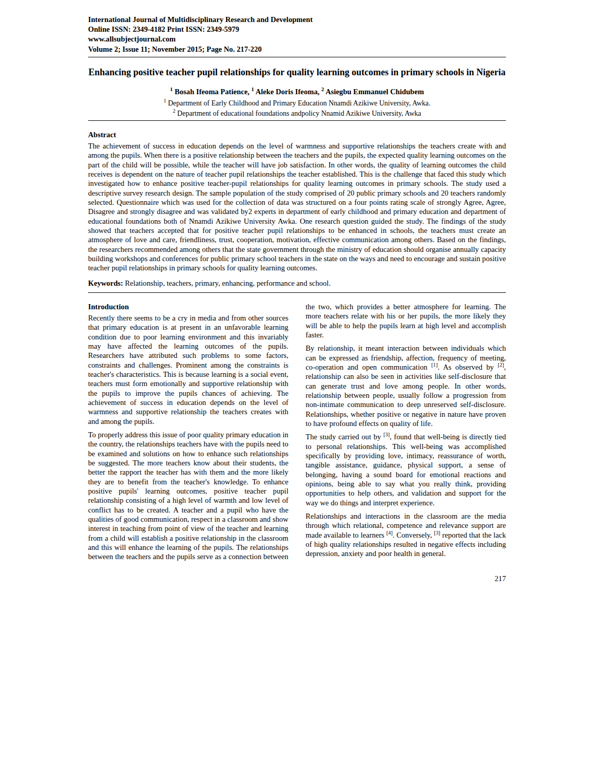International Journal of Multidisciplinary Research and Development
Online ISSN: 2349-4182 Print ISSN: 2349-5979
www.allsubjectjournal.com
Volume 2; Issue 11; November 2015; Page No. 217-220
Enhancing positive teacher pupil relationships for quality learning outcomes in primary schools in Nigeria
1 Bosah Ifeoma Patience, 1 Aleke Doris Ifeoma, 2 Asiegbu Emmanuel Chidubem
1 Department of Early Childhood and Primary Education Nnamdi Azikiwe University, Awka.
2 Department of educational foundations andpolicy Nnamid Azikiwe University, Awka
Abstract
The achievement of success in education depends on the level of warmness and supportive relationships the teachers create with and among the pupils. When there is a positive relationship between the teachers and the pupils, the expected quality learning outcomes on the part of the child will be possible, while the teacher will have job satisfaction. In other words, the quality of learning outcomes the child receives is dependent on the nature of teacher pupil relationships the teacher established. This is the challenge that faced this study which investigated how to enhance positive teacher-pupil relationships for quality learning outcomes in primary schools. The study used a descriptive survey research design. The sample population of the study comprised of 20 public primary schools and 20 teachers randomly selected. Questionnaire which was used for the collection of data was structured on a four points rating scale of strongly Agree, Agree, Disagree and strongly disagree and was validated by2 experts in department of early childhood and primary education and department of educational foundations both of Nnamdi Azikiwe University Awka. One research question guided the study. The findings of the study showed that teachers accepted that for positive teacher pupil relationships to be enhanced in schools, the teachers must create an atmosphere of love and care, friendliness, trust, cooperation, motivation, effective communication among others. Based on the findings, the researchers recommended among others that the state government through the ministry of education should organise annually capacity building workshops and conferences for public primary school teachers in the state on the ways and need to encourage and sustain positive teacher pupil relationships in primary schools for quality learning outcomes.
Keywords: Relationship, teachers, primary, enhancing, performance and school.
Introduction
Recently there seems to be a cry in media and from other sources that primary education is at present in an unfavorable learning condition due to poor learning environment and this invariably may have affected the learning outcomes of the pupils. Researchers have attributed such problems to some factors, constraints and challenges. Prominent among the constraints is teacher's characteristics. This is because learning is a social event, teachers must form emotionally and supportive relationship with the pupils to improve the pupils chances of achieving. The achievement of success in education depends on the level of warmness and supportive relationship the teachers creates with and among the pupils.
To properly address this issue of poor quality primary education in the country, the relationships teachers have with the pupils need to be examined and solutions on how to enhance such relationships be suggested. The more teachers know about their students, the better the rapport the teacher has with them and the more likely they are to benefit from the teacher's knowledge. To enhance positive pupils' learning outcomes, positive teacher pupil relationship consisting of a high level of warmth and low level of conflict has to be created. A teacher and a pupil who have the qualities of good communication, respect in a classroom and show interest in teaching from point of view of the teacher and learning from a child will establish a positive relationship in the classroom and this will enhance the learning of the pupils. The relationships between the teachers and the pupils serve as a connection between the two, which provides a better atmosphere for learning. The more teachers relate with his or her pupils, the more likely they will be able to help the pupils learn at high level and accomplish faster.
By relationship, it meant interaction between individuals which can be expressed as friendship, affection, frequency of meeting, co-operation and open communication [1]. As observed by [2], relationship can also be seen in activities like self-disclosure that can generate trust and love among people. In other words, relationship between people, usually follow a progression from non-intimate communication to deep unreserved self-disclosure. Relationships, whether positive or negative in nature have proven to have profound effects on quality of life.
The study carried out by [3], found that well-being is directly tied to personal relationships. This well-being was accomplished specifically by providing love, intimacy, reassurance of worth, tangible assistance, guidance, physical support, a sense of belonging, having a sound board for emotional reactions and opinions, being able to say what you really think, providing opportunities to help others, and validation and support for the way we do things and interpret experience.
Relationships and interactions in the classroom are the media through which relational, competence and relevance support are made available to learners [4]. Conversely, [3] reported that the lack of high quality relationships resulted in negative effects including depression, anxiety and poor health in general.
217